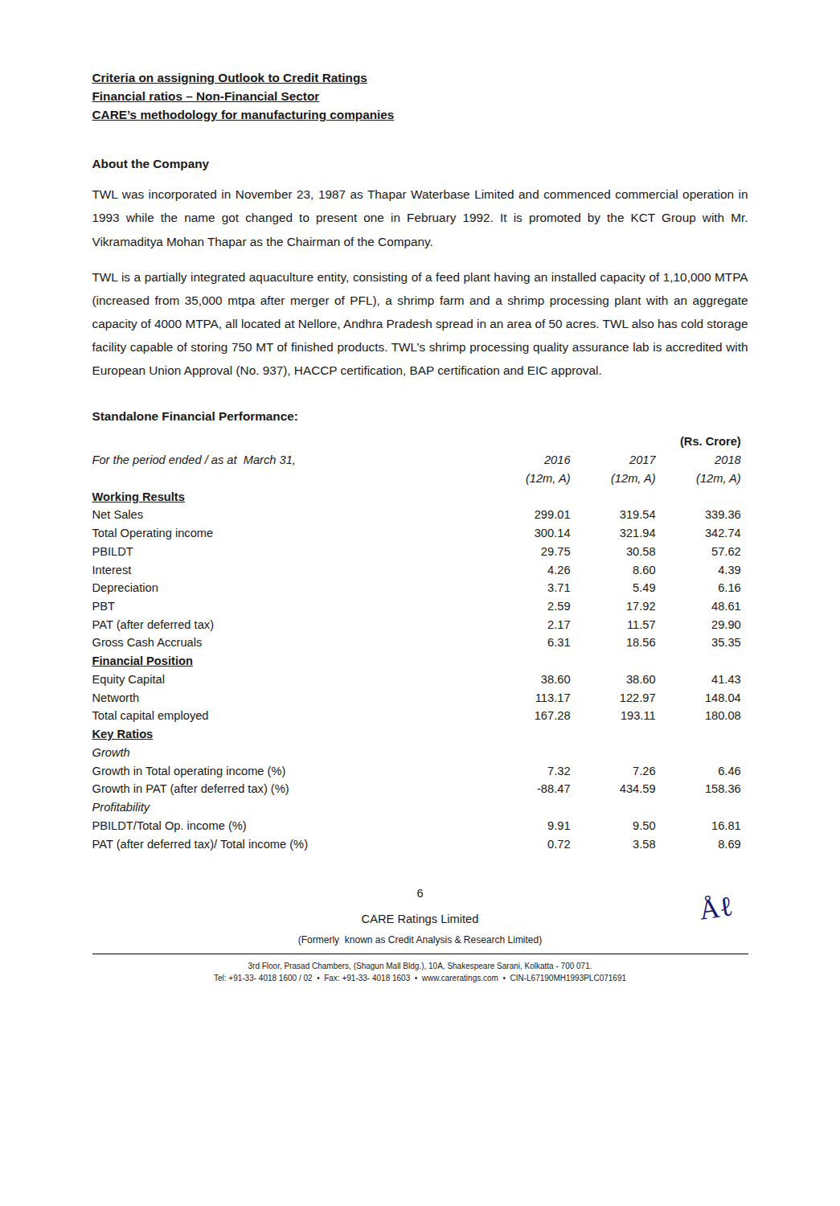Criteria on assigning Outlook to Credit Ratings
Financial ratios – Non-Financial Sector
CARE’s methodology for manufacturing companies
About the Company
TWL was incorporated in November 23, 1987 as Thapar Waterbase Limited and commenced commercial operation in 1993 while the name got changed to present one in February 1992. It is promoted by the KCT Group with Mr. Vikramaditya Mohan Thapar as the Chairman of the Company.
TWL is a partially integrated aquaculture entity, consisting of a feed plant having an installed capacity of 1,10,000 MTPA (increased from 35,000 mtpa after merger of PFL), a shrimp farm and a shrimp processing plant with an aggregate capacity of 4000 MTPA, all located at Nellore, Andhra Pradesh spread in an area of 50 acres. TWL also has cold storage facility capable of storing 750 MT of finished products. TWL’s shrimp processing quality assurance lab is accredited with European Union Approval (No. 937), HACCP certification, BAP certification and EIC approval.
Standalone Financial Performance:
| | | | (Rs. Crore) |
| For the period ended / as at March 31, | 2016 | 2017 | 2018 |
| | (12m, A) | (12m, A) | (12m, A) |
| Working Results | | | |
| Net Sales | 299.01 | 319.54 | 339.36 |
| Total Operating income | 300.14 | 321.94 | 342.74 |
| PBILDT | 29.75 | 30.58 | 57.62 |
| Interest | 4.26 | 8.60 | 4.39 |
| Depreciation | 3.71 | 5.49 | 6.16 |
| PBT | 2.59 | 17.92 | 48.61 |
| PAT (after deferred tax) | 2.17 | 11.57 | 29.90 |
| Gross Cash Accruals | 6.31 | 18.56 | 35.35 |
| Financial Position | | | |
| Equity Capital | 38.60 | 38.60 | 41.43 |
| Networth | 113.17 | 122.97 | 148.04 |
| Total capital employed | 167.28 | 193.11 | 180.08 |
| Key Ratios | | | |
| Growth | | | |
| Growth in Total operating income (%) | 7.32 | 7.26 | 6.46 |
| Growth in PAT (after deferred tax) (%) | -88.47 | 434.59 | 158.36 |
| Profitability | | | |
| PBILDT/Total Op. income (%) | 9.91 | 9.50 | 16.81 |
| PAT (after deferred tax)/ Total income (%) | 0.72 | 3.58 | 8.69 |
6
Åℓ
CARE Ratings Limited
(Formerly known as Credit Analysis & Research Limited)
3rd Floor, Prasad Chambers, (Shagun Mall Bldg.), 10A, Shakespeare Sarani, Kolkatta - 700 071.
Tel: +91-33- 4018 1600 / 02 • Fax: +91-33- 4018 1603 • www.careratings.com • CIN-L67190MH1993PLC071691